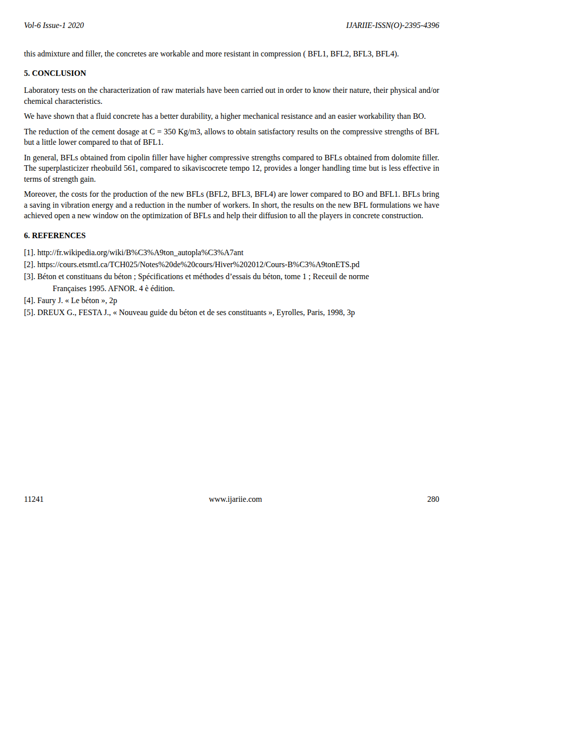Vol-6 Issue-1 2020
IJARIIE-ISSN(O)-2395-4396
this admixture and filler, the concretes are workable and more resistant in compression ( BFL1, BFL2, BFL3, BFL4).
5. CONCLUSION
Laboratory tests on the characterization of raw materials have been carried out in order to know their nature, their physical and/or chemical characteristics.
We have shown that a fluid concrete has a better durability, a higher mechanical resistance and an easier workability than BO.
The reduction of the cement dosage at C = 350 Kg/m3, allows to obtain satisfactory results on the compressive strengths of BFL but a little lower compared to that of BFL1.
In general, BFLs obtained from cipolin filler have higher compressive strengths compared to BFLs obtained from dolomite filler. The superplasticizer rheobuild 561, compared to sikaviscocrete tempo 12, provides a longer handling time but is less effective in terms of strength gain.
Moreover, the costs for the production of the new BFLs (BFL2, BFL3, BFL4) are lower compared to BO and BFL1. BFLs bring a saving in vibration energy and a reduction in the number of workers. In short, the results on the new BFL formulations we have achieved open a new window on the optimization of BFLs and help their diffusion to all the players in concrete construction.
6. REFERENCES
[1]. http://fr.wikipedia.org/wiki/B%C3%A9ton_autopla%C3%A7ant
[2]. https://cours.etsmtl.ca/TCH025/Notes%20de%20cours/Hiver%202012/Cours-B%C3%A9tonETS.pd
[3]. Béton et constituans du béton ; Spécifications et méthodes d’essais du béton, tome 1 ; Receuil de norme
Françaises 1995. AFNOR. 4 è édition.
[4]. Faury J. « Le béton », 2p
[5]. DREUX G., FESTA J., « Nouveau guide du béton et de ses constituants », Eyrolles, Paris, 1998, 3p
11241
www.ijariie.com
280